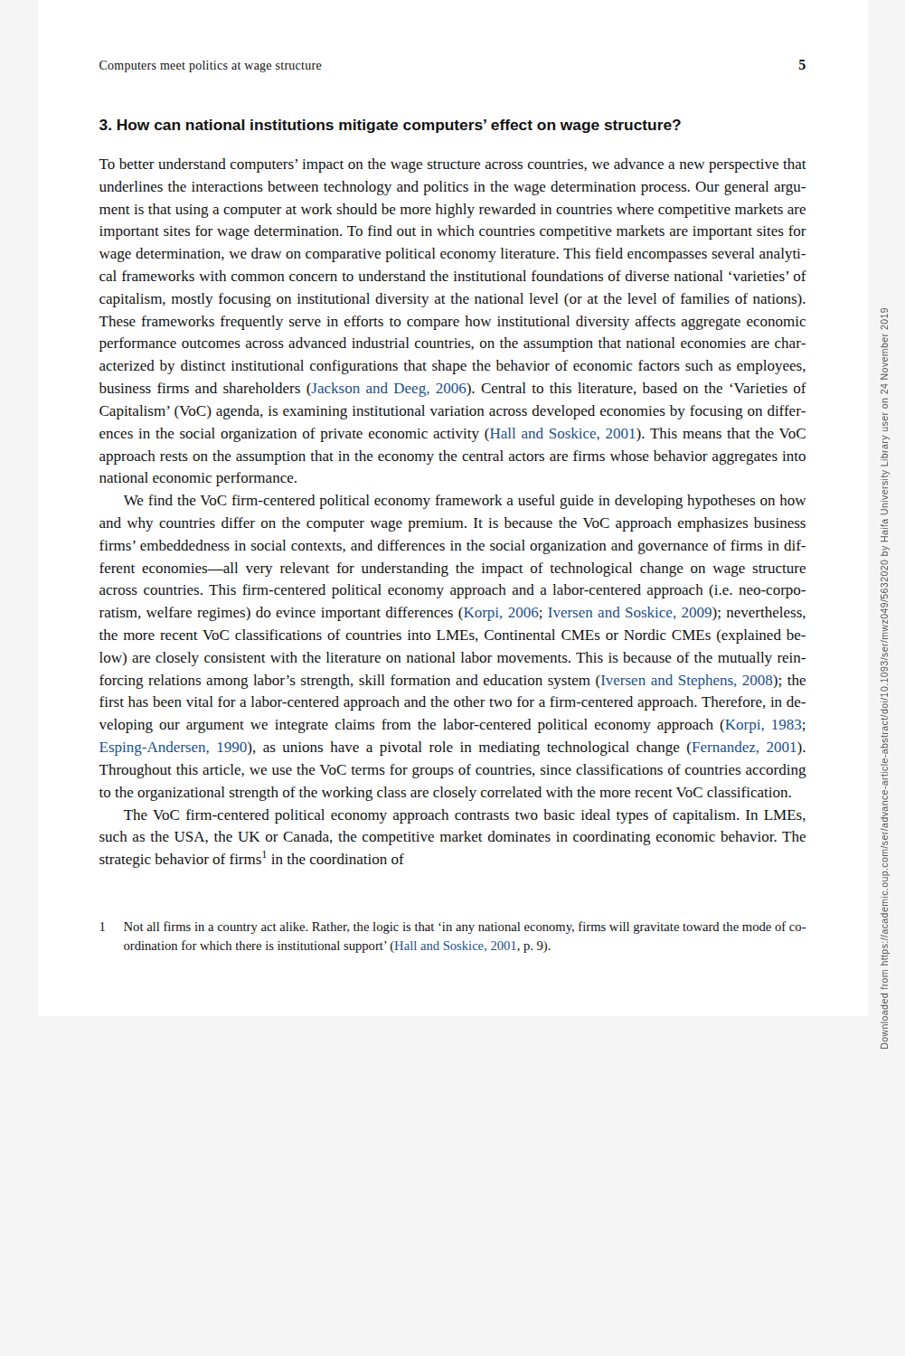Downloaded from https://academic.oup.com/ser/advance-article-abstract/doi/10.1093/ser/mwz049/5632020 by Haifa University Library user on 24 November 2019
Computers meet politics at wage structure 5
3. How can national institutions mitigate computers’ effect on wage structure?
To better understand computers’ impact on the wage structure across countries, we advance a new perspective that underlines the interactions between technology and politics in the wage determination process. Our general argument is that using a computer at work should be more highly rewarded in countries where competitive markets are important sites for wage determination. To find out in which countries competitive markets are important sites for wage determination, we draw on comparative political economy literature. This field encompasses several analytical frameworks with common concern to understand the institutional foundations of diverse national ‘varieties’ of capitalism, mostly focusing on institutional diversity at the national level (or at the level of families of nations). These frameworks frequently serve in efforts to compare how institutional diversity affects aggregate economic performance outcomes across advanced industrial countries, on the assumption that national economies are characterized by distinct institutional configurations that shape the behavior of economic factors such as employees, business firms and shareholders (Jackson and Deeg, 2006). Central to this literature, based on the ‘Varieties of Capitalism’ (VoC) agenda, is examining institutional variation across developed economies by focusing on differences in the social organization of private economic activity (Hall and Soskice, 2001). This means that the VoC approach rests on the assumption that in the economy the central actors are firms whose behavior aggregates into national economic performance.
We find the VoC firm-centered political economy framework a useful guide in developing hypotheses on how and why countries differ on the computer wage premium. It is because the VoC approach emphasizes business firms’ embeddedness in social contexts, and differences in the social organization and governance of firms in different economies—all very relevant for understanding the impact of technological change on wage structure across countries. This firm-centered political economy approach and a labor-centered approach (i.e. neo-corporatism, welfare regimes) do evince important differences (Korpi, 2006; Iversen and Soskice, 2009); nevertheless, the more recent VoC classifications of countries into LMEs, Continental CMEs or Nordic CMEs (explained below) are closely consistent with the literature on national labor movements. This is because of the mutually reinforcing relations among labor’s strength, skill formation and education system (Iversen and Stephens, 2008); the first has been vital for a labor-centered approach and the other two for a firm-centered approach. Therefore, in developing our argument we integrate claims from the labor-centered political economy approach (Korpi, 1983; Esping-Andersen, 1990), as unions have a pivotal role in mediating technological change (Fernandez, 2001). Throughout this article, we use the VoC terms for groups of countries, since classifications of countries according to the organizational strength of the working class are closely correlated with the more recent VoC classification.
The VoC firm-centered political economy approach contrasts two basic ideal types of capitalism. In LMEs, such as the USA, the UK or Canada, the competitive market dominates in coordinating economic behavior. The strategic behavior of firms1 in the coordination of
1 Not all firms in a country act alike. Rather, the logic is that ‘in any national economy, firms will gravitate toward the mode of coordination for which there is institutional support’ (Hall and Soskice, 2001, p. 9).